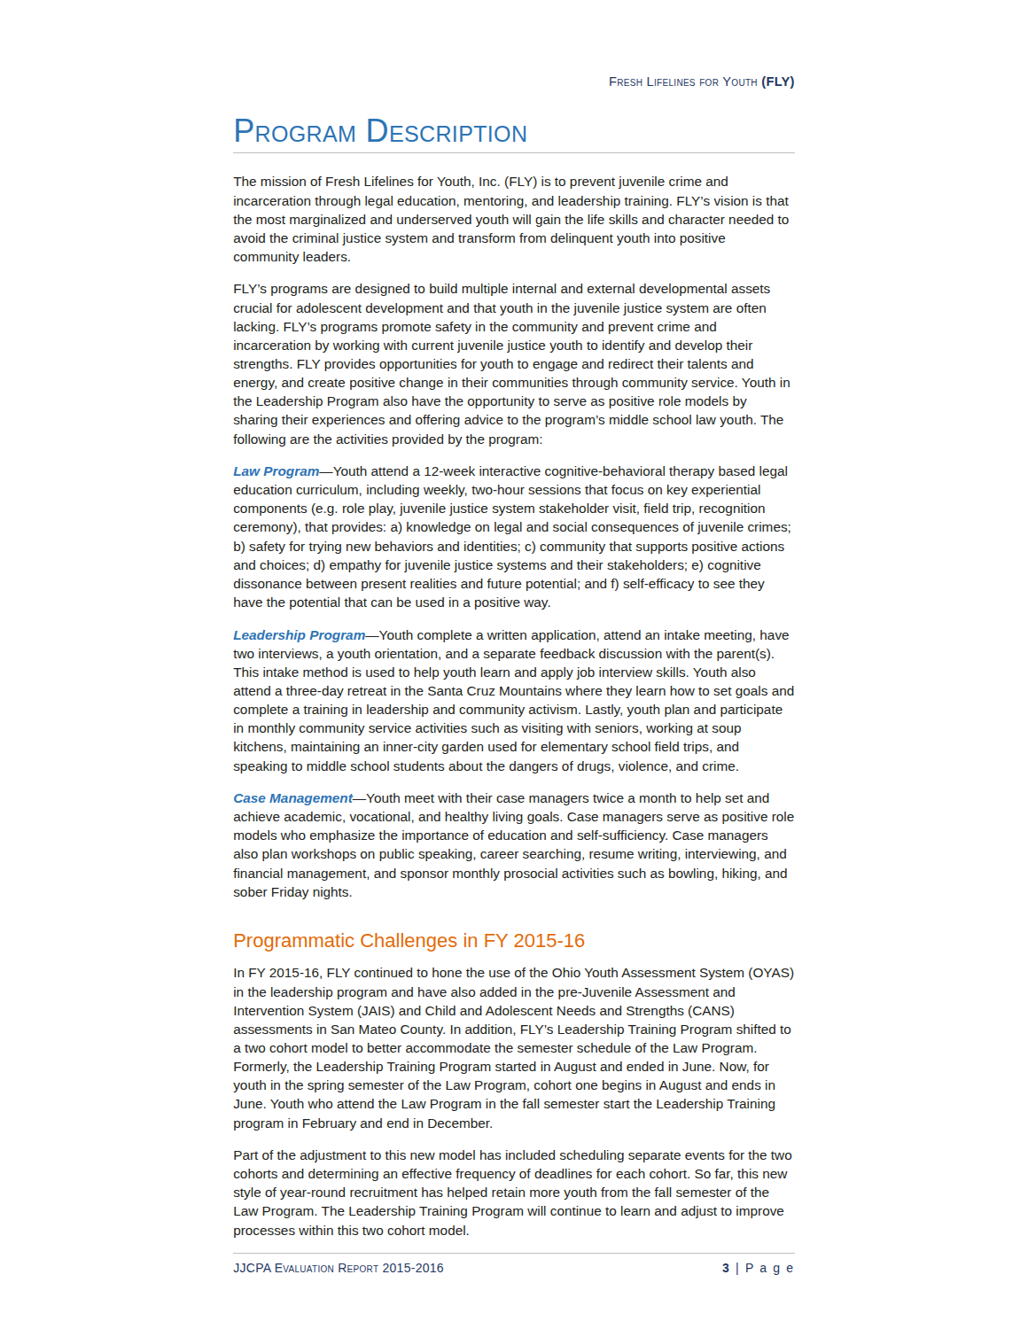Fresh Lifelines for Youth (FLY)
Program Description
The mission of Fresh Lifelines for Youth, Inc. (FLY) is to prevent juvenile crime and incarceration through legal education, mentoring, and leadership training. FLY’s vision is that the most marginalized and underserved youth will gain the life skills and character needed to avoid the criminal justice system and transform from delinquent youth into positive community leaders.
FLY’s programs are designed to build multiple internal and external developmental assets crucial for adolescent development and that youth in the juvenile justice system are often lacking. FLY’s programs promote safety in the community and prevent crime and incarceration by working with current juvenile justice youth to identify and develop their strengths. FLY provides opportunities for youth to engage and redirect their talents and energy, and create positive change in their communities through community service. Youth in the Leadership Program also have the opportunity to serve as positive role models by sharing their experiences and offering advice to the program’s middle school law youth. The following are the activities provided by the program:
Law Program—Youth attend a 12-week interactive cognitive-behavioral therapy based legal education curriculum, including weekly, two-hour sessions that focus on key experiential components (e.g. role play, juvenile justice system stakeholder visit, field trip, recognition ceremony), that provides: a) knowledge on legal and social consequences of juvenile crimes; b) safety for trying new behaviors and identities; c) community that supports positive actions and choices; d) empathy for juvenile justice systems and their stakeholders; e) cognitive dissonance between present realities and future potential; and f) self-efficacy to see they have the potential that can be used in a positive way.
Leadership Program—Youth complete a written application, attend an intake meeting, have two interviews, a youth orientation, and a separate feedback discussion with the parent(s). This intake method is used to help youth learn and apply job interview skills. Youth also attend a three-day retreat in the Santa Cruz Mountains where they learn how to set goals and complete a training in leadership and community activism. Lastly, youth plan and participate in monthly community service activities such as visiting with seniors, working at soup kitchens, maintaining an inner-city garden used for elementary school field trips, and speaking to middle school students about the dangers of drugs, violence, and crime.
Case Management—Youth meet with their case managers twice a month to help set and achieve academic, vocational, and healthy living goals. Case managers serve as positive role models who emphasize the importance of education and self-sufficiency. Case managers also plan workshops on public speaking, career searching, resume writing, interviewing, and financial management, and sponsor monthly prosocial activities such as bowling, hiking, and sober Friday nights.
Programmatic Challenges in FY 2015-16
In FY 2015-16, FLY continued to hone the use of the Ohio Youth Assessment System (OYAS) in the leadership program and have also added in the pre-Juvenile Assessment and Intervention System (JAIS) and Child and Adolescent Needs and Strengths (CANS) assessments in San Mateo County. In addition, FLY’s Leadership Training Program shifted to a two cohort model to better accommodate the semester schedule of the Law Program. Formerly, the Leadership Training Program started in August and ended in June. Now, for youth in the spring semester of the Law Program, cohort one begins in August and ends in June. Youth who attend the Law Program in the fall semester start the Leadership Training program in February and end in December.
Part of the adjustment to this new model has included scheduling separate events for the two cohorts and determining an effective frequency of deadlines for each cohort. So far, this new style of year-round recruitment has helped retain more youth from the fall semester of the Law Program. The Leadership Training Program will continue to learn and adjust to improve processes within this two cohort model.
JJCPA Evaluation Report 2015-2016 3 | P a g e